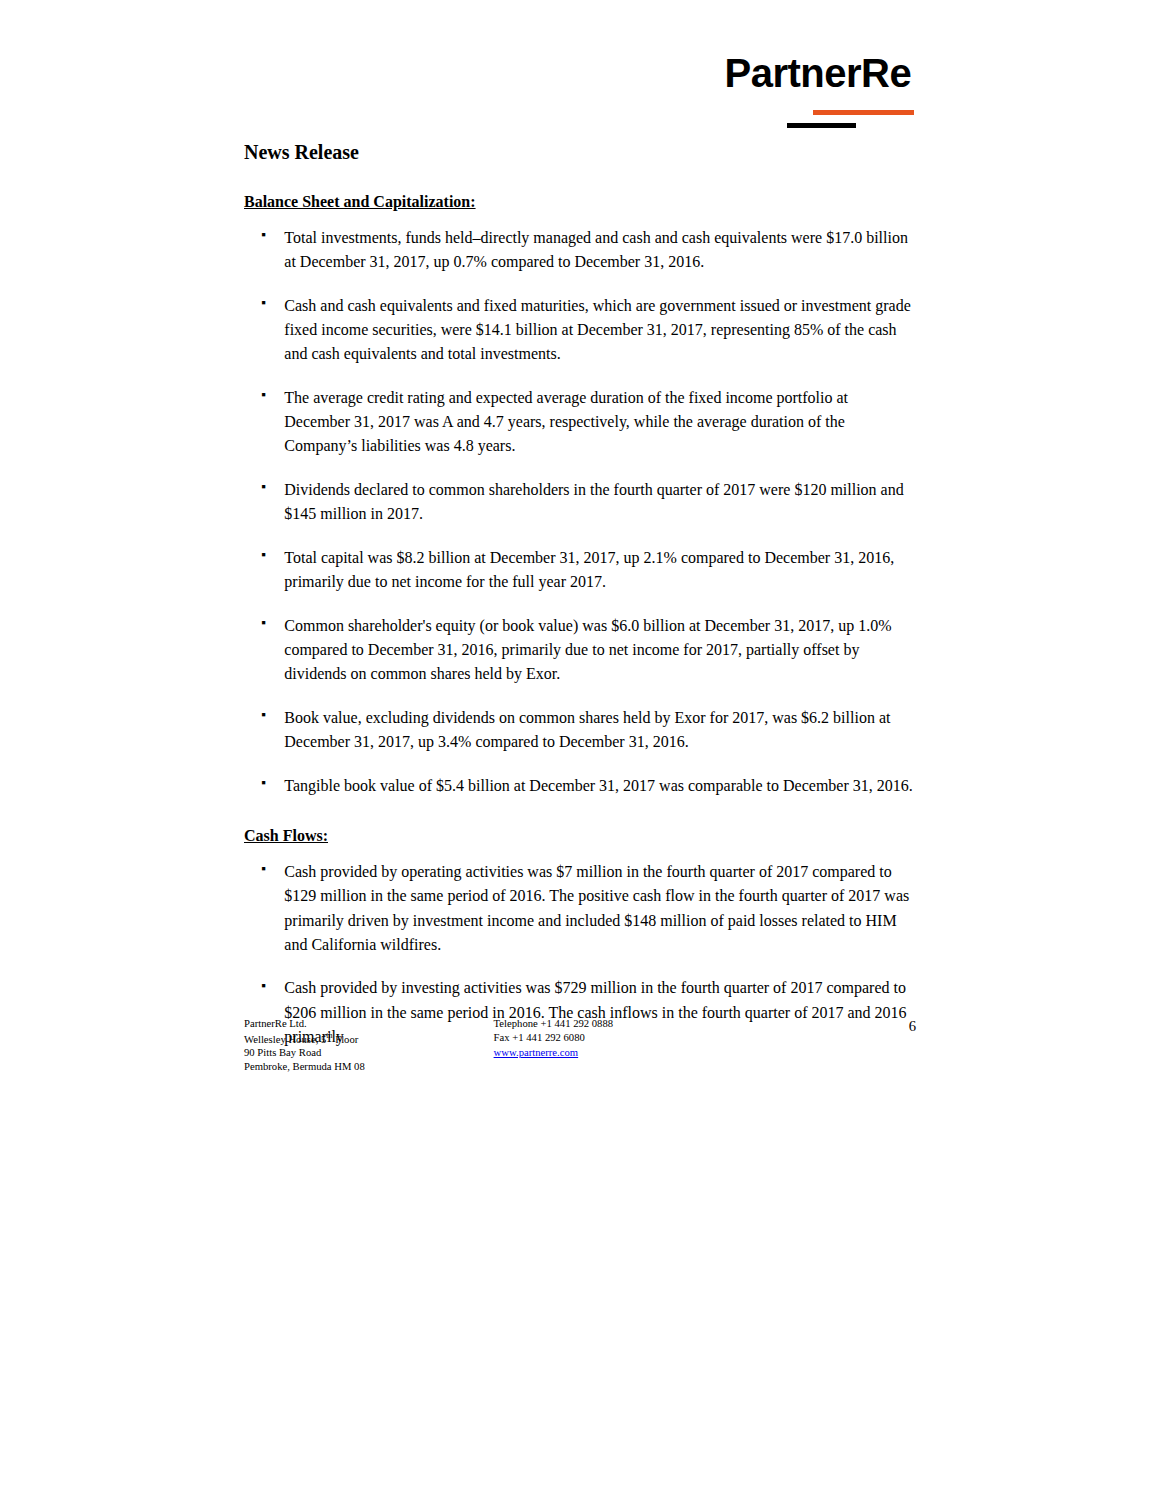PartnerRe
News Release
Balance Sheet and Capitalization:
Total investments, funds held–directly managed and cash and cash equivalents were $17.0 billion at December 31, 2017, up 0.7% compared to December 31, 2016.
Cash and cash equivalents and fixed maturities, which are government issued or investment grade fixed income securities, were $14.1 billion at December 31, 2017, representing 85% of the cash and cash equivalents and total investments.
The average credit rating and expected average duration of the fixed income portfolio at December 31, 2017 was A and 4.7 years, respectively, while the average duration of the Company’s liabilities was 4.8 years.
Dividends declared to common shareholders in the fourth quarter of 2017 were $120 million and $145 million in 2017.
Total capital was $8.2 billion at December 31, 2017, up 2.1% compared to December 31, 2016, primarily due to net income for the full year 2017.
Common shareholder's equity (or book value) was $6.0 billion at December 31, 2017, up 1.0% compared to December 31, 2016, primarily due to net income for 2017, partially offset by dividends on common shares held by Exor.
Book value, excluding dividends on common shares held by Exor for 2017, was $6.2 billion at December 31, 2017, up 3.4% compared to December 31, 2016.
Tangible book value of $5.4 billion at December 31, 2017 was comparable to December 31, 2016.
Cash Flows:
Cash provided by operating activities was $7 million in the fourth quarter of 2017 compared to $129 million in the same period of 2016. The positive cash flow in the fourth quarter of 2017 was primarily driven by investment income and included $148 million of paid losses related to HIM and California wildfires.
Cash provided by investing activities was $729 million in the fourth quarter of 2017 compared to $206 million in the same period in 2016. The cash inflows in the fourth quarter of 2017 and 2016 primarily
| PartnerRe Ltd. | Telephone +1 441 292 0888 | 6 |
| Wellesley House, 5 th Floor | Fax +1 441 292 6080 |
| 90 Pitts Bay Road | www.partnerre.com |
| Pembroke, Bermuda HM 08 | |